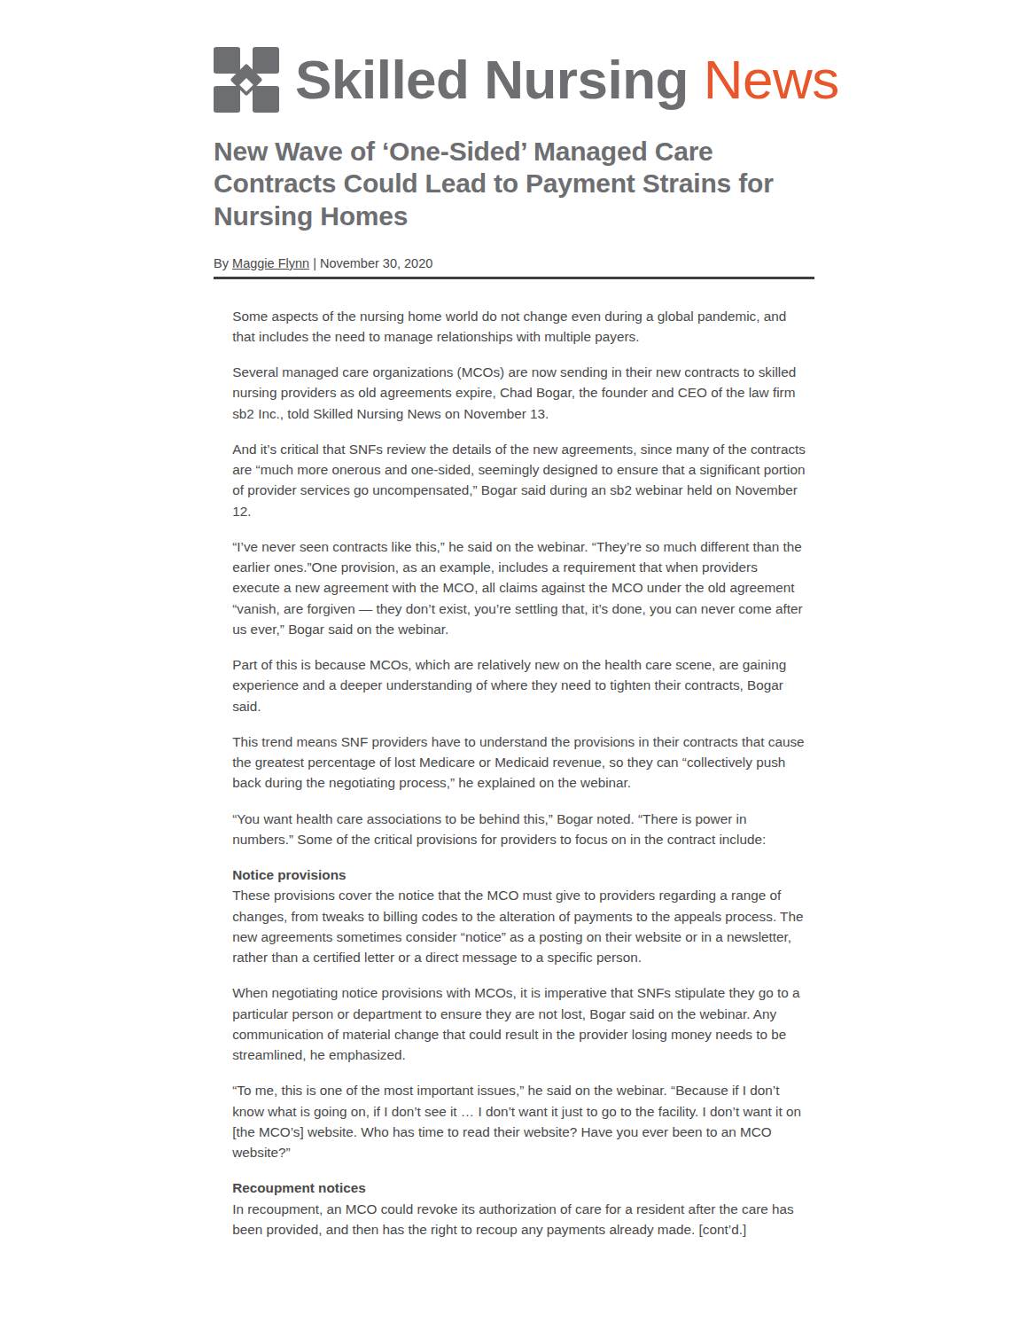Skilled Nursing News
New Wave of ‘One-Sided’ Managed Care Contracts Could Lead to Payment Strains for Nursing Homes
By Maggie Flynn | November 30, 2020
Some aspects of the nursing home world do not change even during a global pandemic, and that includes the need to manage relationships with multiple payers.
Several managed care organizations (MCOs) are now sending in their new contracts to skilled nursing providers as old agreements expire, Chad Bogar, the founder and CEO of the law firm sb2 Inc., told Skilled Nursing News on November 13.
And it’s critical that SNFs review the details of the new agreements, since many of the contracts are “much more onerous and one-sided, seemingly designed to ensure that a significant portion of provider services go uncompensated,” Bogar said during an sb2 webinar held on November 12.
“I’ve never seen contracts like this,” he said on the webinar. “They’re so much different than the earlier ones.”One provision, as an example, includes a requirement that when providers execute a new agreement with the MCO, all claims against the MCO under the old agreement “vanish, are forgiven — they don’t exist, you’re settling that, it’s done, you can never come after us ever,” Bogar said on the webinar.
Part of this is because MCOs, which are relatively new on the health care scene, are gaining experience and a deeper understanding of where they need to tighten their contracts, Bogar said.
This trend means SNF providers have to understand the provisions in their contracts that cause the greatest percentage of lost Medicare or Medicaid revenue, so they can “collectively push back during the negotiating process,” he explained on the webinar.
“You want health care associations to be behind this,” Bogar noted. “There is power in numbers.” Some of the critical provisions for providers to focus on in the contract include:
Notice provisions
These provisions cover the notice that the MCO must give to providers regarding a range of changes, from tweaks to billing codes to the alteration of payments to the appeals process. The new agreements sometimes consider “notice” as a posting on their website or in a newsletter, rather than a certified letter or a direct message to a specific person.
When negotiating notice provisions with MCOs, it is imperative that SNFs stipulate they go to a particular person or department to ensure they are not lost, Bogar said on the webinar. Any communication of material change that could result in the provider losing money needs to be streamlined, he emphasized.
“To me, this is one of the most important issues,” he said on the webinar. “Because if I don’t know what is going on, if I don’t see it … I don’t want it just to go to the facility. I don’t want it on [the MCO’s] website. Who has time to read their website? Have you ever been to an MCO website?”
Recoupment notices
In recoupment, an MCO could revoke its authorization of care for a resident after the care has been provided, and then has the right to recoup any payments already made. [cont’d.]